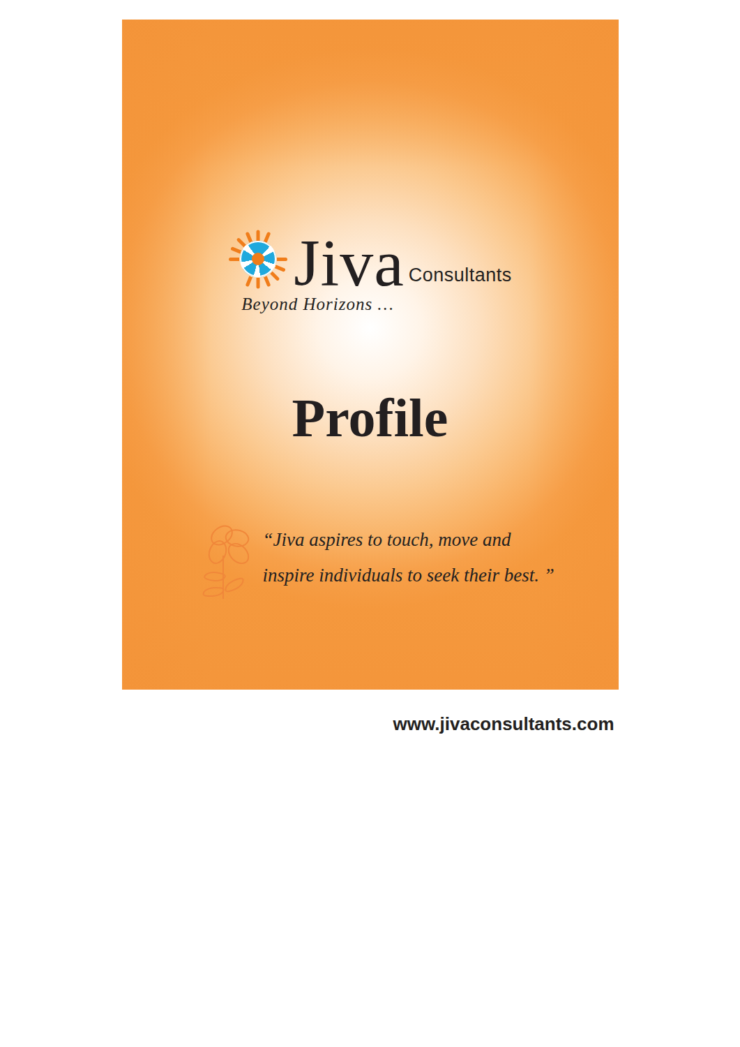Jiva
Consultants
Beyond Horizons …
Profile
“Jiva aspires to touch, move and
inspire individuals to seek their best. ”
www.jivaconsultants.com